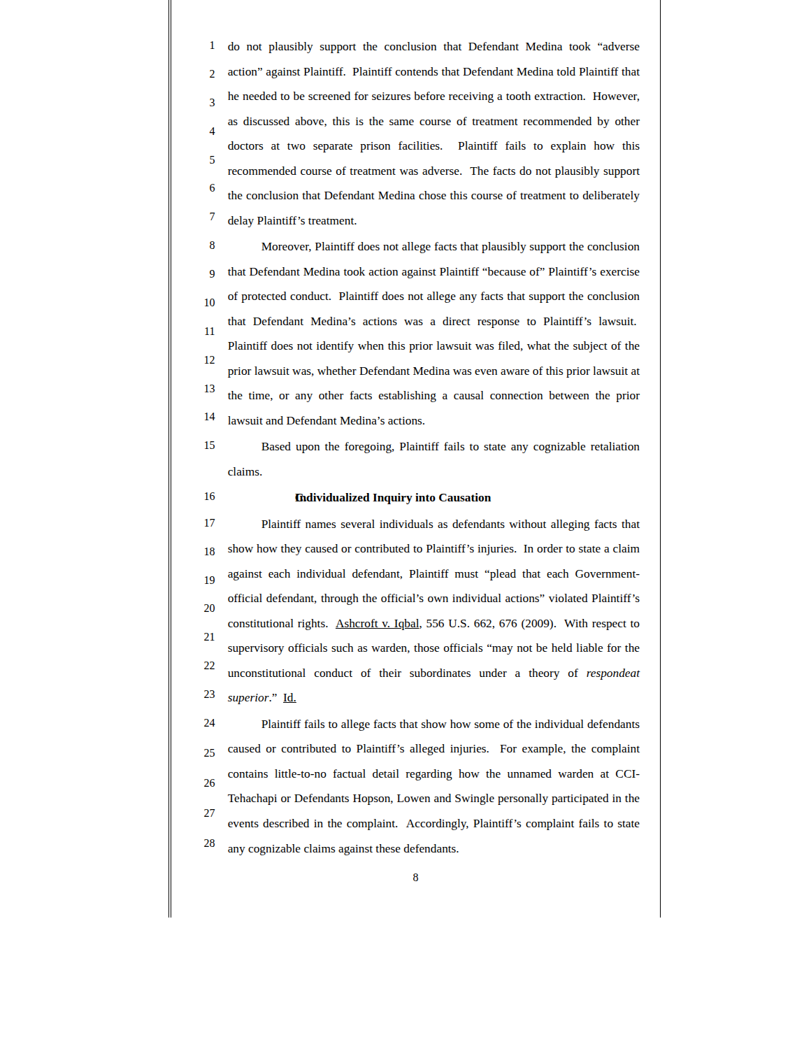| 1 | do not plausibly support the conclusion that Defendant Medina took “adverse action” against Plaintiff. Plaintiff contends that Defendant Medina told Plaintiff that he needed to be screened for seizures before receiving a tooth extraction. However, as discussed above, this is the same course of treatment recommended by other doctors at two separate prison facilities. Plaintiff fails to explain how this recommended course of treatment was adverse. The facts do not plausibly support the conclusion that Defendant Medina chose this course of treatment to deliberately delay Plaintiff’s treatment. |
| 2 |
| 3 |
| 4 |
| 5 |
| 6 |
| 7 |
| 8 | Moreover, Plaintiff does not allege facts that plausibly support the conclusion that Defendant Medina took action against Plaintiff “because of” Plaintiff’s exercise of protected conduct. Plaintiff does not allege any facts that support the conclusion that Defendant Medina’s actions was a direct response to Plaintiff’s lawsuit. Plaintiff does not identify when this prior lawsuit was filed, what the subject of the prior lawsuit was, whether Defendant Medina was even aware of this prior lawsuit at the time, or any other facts establishing a causal connection between the prior lawsuit and Defendant Medina’s actions. |
| 9 |
| 10 |
| 11 |
| 12 |
| 13 |
| 14 |
| 15 | Based upon the foregoing, Plaintiff fails to state any cognizable retaliation claims. |
| 16 | C. Individualized Inquiry into Causation |
| 17 | Plaintiff names several individuals as defendants without alleging facts that show how they caused or contributed to Plaintiff’s injuries. In order to state a claim against each individual defendant, Plaintiff must “plead that each Government-official defendant, through the official’s own individual actions” violated Plaintiff’s constitutional rights. Ashcroft v. Iqbal , 556 U.S. 662, 676 (2009). With respect to supervisory officials such as warden, those officials “may not be held liable for the unconstitutional conduct of their subordinates under a theory of respondeat superior .” Id. |
| 18 |
| 19 |
| 20 |
| 21 |
| 22 |
| 23 |
| 24 | Plaintiff fails to allege facts that show how some of the individual defendants caused or contributed to Plaintiff’s alleged injuries. For example, the complaint contains little-to-no factual detail regarding how the unnamed warden at CCI-Tehachapi or Defendants Hopson, Lowen and Swingle personally participated in the events described in the complaint. Accordingly, Plaintiff’s complaint fails to state any cognizable claims against these defendants. |
| 25 |
| 26 |
| 27 |
| 28 |
8